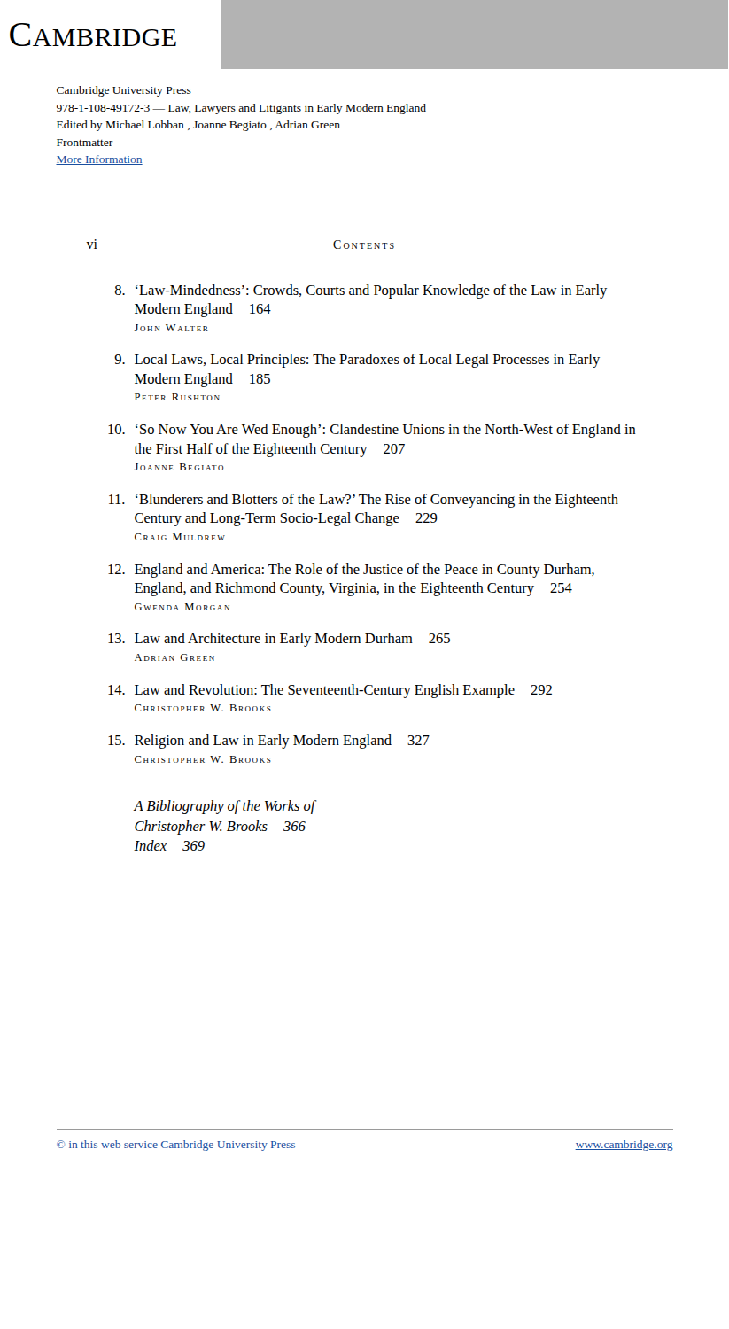Cambridge
Cambridge University Press
978-1-108-49172-3 — Law, Lawyers and Litigants in Early Modern England
Edited by Michael Lobban , Joanne Begiato , Adrian Green
Frontmatter
More Information
vi
Contents
8.
‘Law-Mindedness’: Crowds, Courts and Popular Knowledge of the Law in Early Modern England164
John Walter
9.
Local Laws, Local Principles: The Paradoxes of Local Legal Processes in Early Modern England185
Peter Rushton
10.
‘So Now You Are Wed Enough’: Clandestine Unions in the North-West of England in the First Half of the Eighteenth Century207
Joanne Begiato
11.
‘Blunderers and Blotters of the Law?’ The Rise of Conveyancing in the Eighteenth Century and Long-Term Socio-Legal Change229
Craig Muldrew
12.
England and America: The Role of the Justice of the Peace in County Durham, England, and Richmond County, Virginia, in the Eighteenth Century254
Gwenda Morgan
13.
Law and Architecture in Early Modern Durham265
Adrian Green
14.
Law and Revolution: The Seventeenth-Century English Example292
Christopher W. Brooks
15.
Religion and Law in Early Modern England327
Christopher W. Brooks
A Bibliography of the Works of
Christopher W. Brooks366
Index369
© in this web service Cambridge University Press
www.cambridge.org